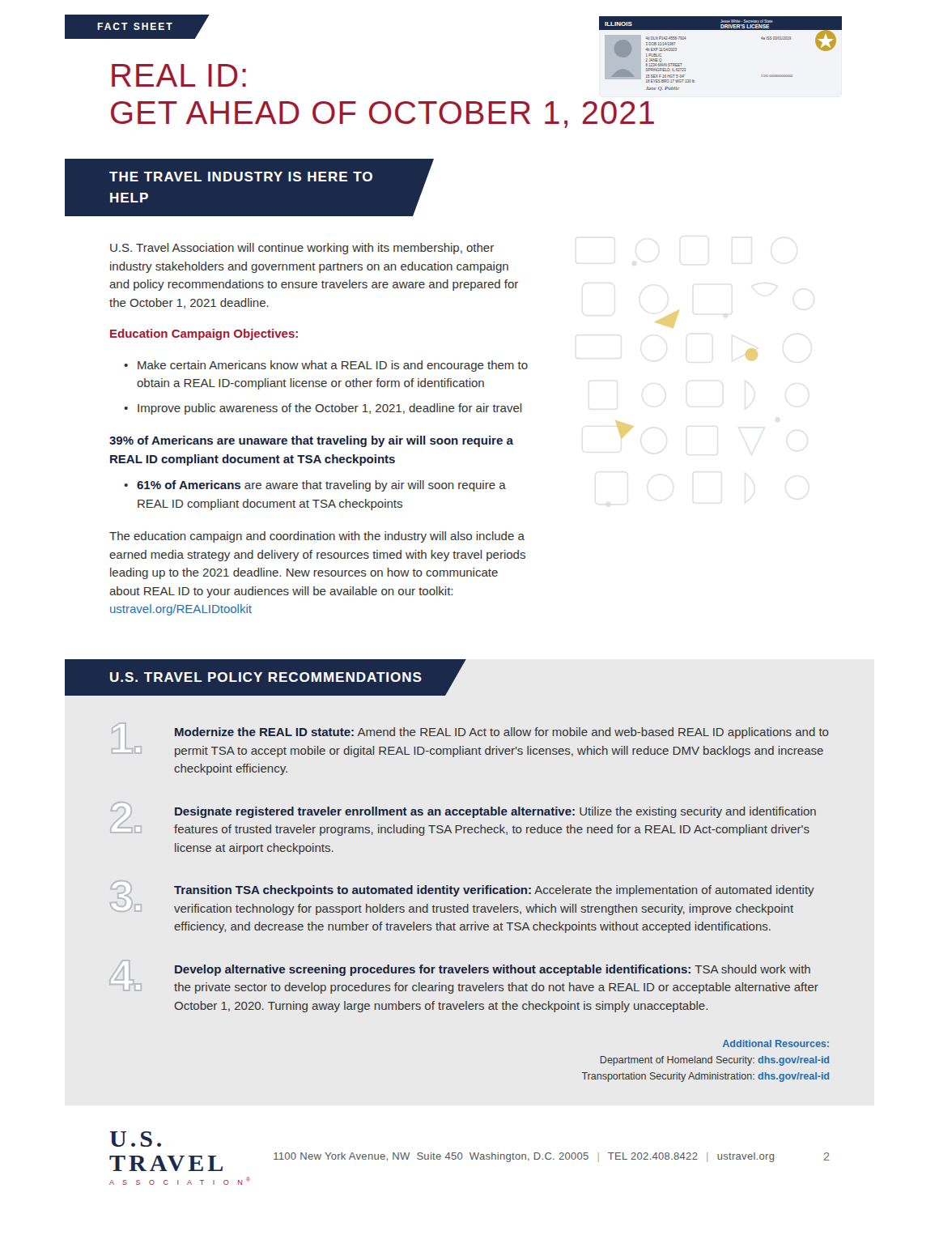FACT SHEET
REAL ID:
Get Ahead of October 1, 2021
THE TRAVEL INDUSTRY IS HERE TO HELP
U.S. Travel Association will continue working with its membership, other industry stakeholders and government partners on an education campaign and policy recommendations to ensure travelers are aware and prepared for the October 1, 2021 deadline.
Education Campaign Objectives:
Make certain Americans know what a REAL ID is and encourage them to obtain a REAL ID-compliant license or other form of identification
Improve public awareness of the October 1, 2021, deadline for air travel
39% of Americans are unaware that traveling by air will soon require a REAL ID compliant document at TSA checkpoints
61% of Americans are aware that traveling by air will soon require a REAL ID compliant document at TSA checkpoints
The education campaign and coordination with the industry will also include a earned media strategy and delivery of resources timed with key travel periods leading up to the 2021 deadline. New resources on how to communicate about REAL ID to your audiences will be available on our toolkit: ustravel.org/REALIDtoolkit
U.S. TRAVEL POLICY RECOMMENDATIONS
1.
Modernize the REAL ID statute: Amend the REAL ID Act to allow for mobile and web-based REAL ID applications and to permit TSA to accept mobile or digital REAL ID-compliant driver's licenses, which will reduce DMV backlogs and increase checkpoint efficiency.
2.
Designate registered traveler enrollment as an acceptable alternative: Utilize the existing security and identification features of trusted traveler programs, including TSA Precheck, to reduce the need for a REAL ID Act-compliant driver's license at airport checkpoints.
3.
Transition TSA checkpoints to automated identity verification: Accelerate the implementation of automated identity verification technology for passport holders and trusted travelers, which will strengthen security, improve checkpoint efficiency, and decrease the number of travelers that arrive at TSA checkpoints without accepted identifications.
4.
Develop alternative screening procedures for travelers without acceptable identifications: TSA should work with the private sector to develop procedures for clearing travelers that do not have a REAL ID or acceptable alternative after October 1, 2020. Turning away large numbers of travelers at the checkpoint is simply unacceptable.
Additional Resources:
Department of Homeland Security: dhs.gov/real-id
Transportation Security Administration: dhs.gov/real-id
U.S.
TRAVEL
A S S O C I A T I O N®
1100 New York Avenue, NW Suite 450 Washington, D.C. 20005 | TEL 202.408.8422 | ustravel.org
2